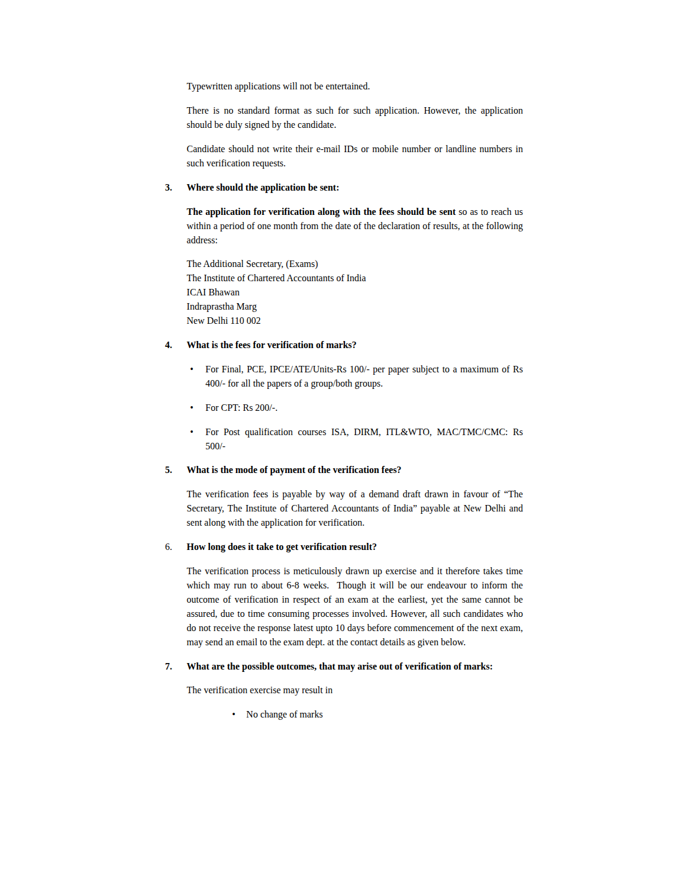Typewritten applications will not be entertained.
There is no standard format as such for such application. However, the application should be duly signed by the candidate.
Candidate should not write their e-mail IDs or mobile number or landline numbers in such verification requests.
Where should the application be sent:
The application for verification along with the fees should be sent so as to reach us within a period of one month from the date of the declaration of results, at the following address:
The Additional Secretary, (Exams)
The Institute of Chartered Accountants of India
ICAI Bhawan
Indraprastha Marg
New Delhi 110 002
What is the fees for verification of marks?
For Final, PCE, IPCE/ATE/Units-Rs 100/- per paper subject to a maximum of Rs 400/- for all the papers of a group/both groups.
For CPT: Rs 200/-.
For Post qualification courses ISA, DIRM, ITL&WTO, MAC/TMC/CMC: Rs 500/-
What is the mode of payment of the verification fees?
The verification fees is payable by way of a demand draft drawn in favour of “The Secretary, The Institute of Chartered Accountants of India” payable at New Delhi and sent along with the application for verification.
How long does it take to get verification result?
The verification process is meticulously drawn up exercise and it therefore takes time which may run to about 6-8 weeks. Though it will be our endeavour to inform the outcome of verification in respect of an exam at the earliest, yet the same cannot be assured, due to time consuming processes involved. However, all such candidates who do not receive the response latest upto 10 days before commencement of the next exam, may send an email to the exam dept. at the contact details as given below.
What are the possible outcomes, that may arise out of verification of marks:
The verification exercise may result in
No change of marks